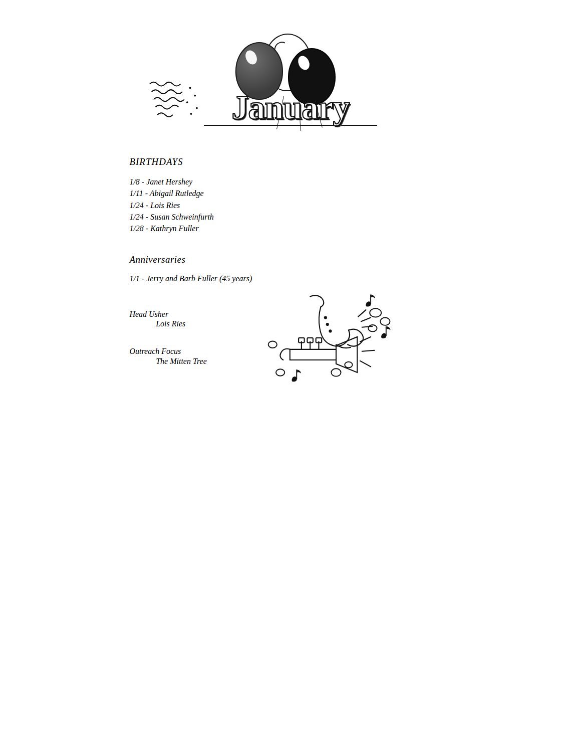January
BIRTHDAYS
1/8 - Janet Hershey
1/11 - Abigail Rutledge
1/24 - Lois Ries
1/24 - Susan Schweinfurth
1/28 - Kathryn Fuller
Anniversaries
1/1 - Jerry and Barb Fuller (45 years)
Head Usher
Lois Ries
Outreach Focus
The Mitten Tree